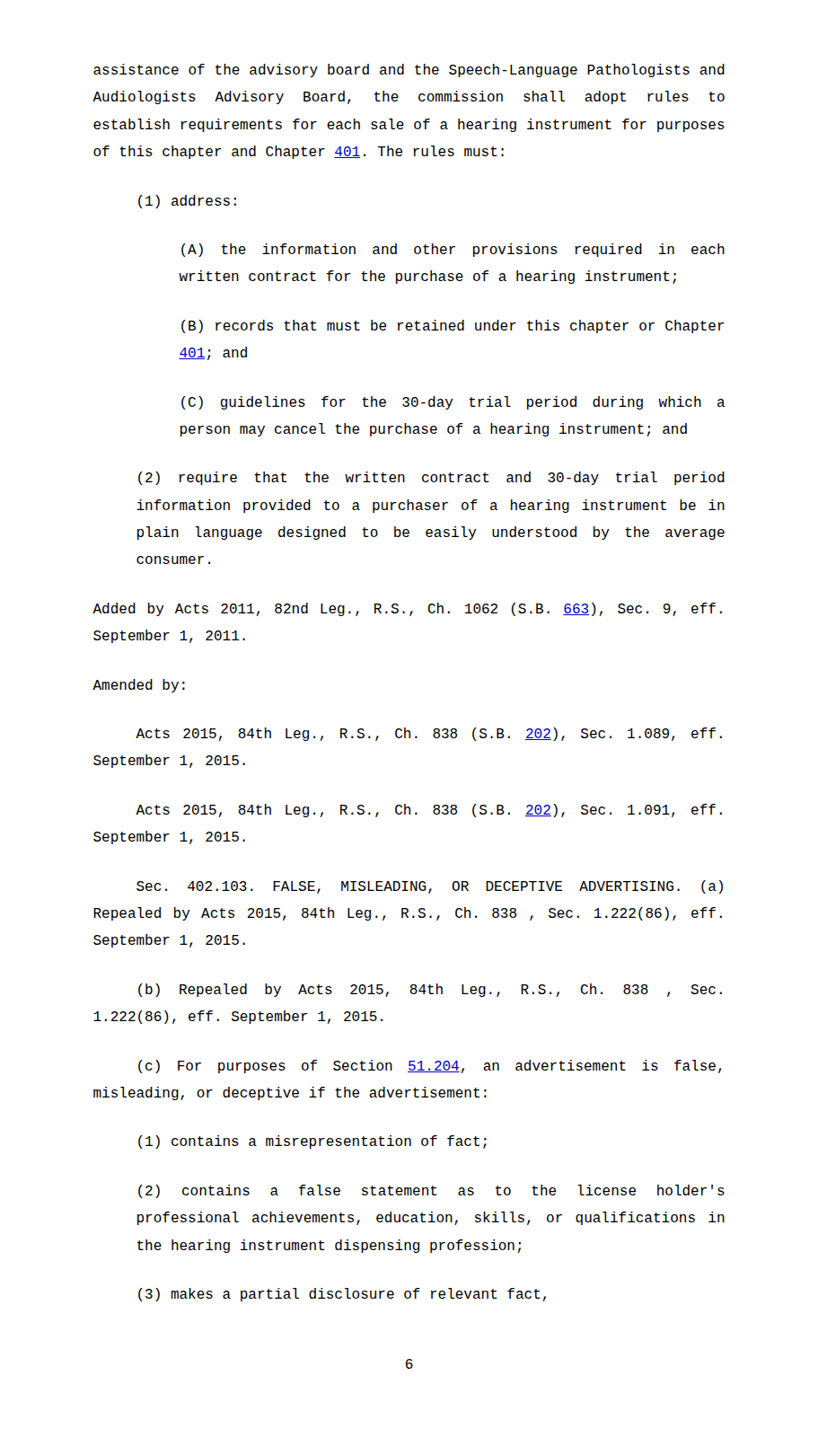assistance of the advisory board and the Speech-Language Pathologists and Audiologists Advisory Board, the commission shall adopt rules to establish requirements for each sale of a hearing instrument for purposes of this chapter and Chapter 401. The rules must:
(1) address:
(A) the information and other provisions required in each written contract for the purchase of a hearing instrument;
(B) records that must be retained under this chapter or Chapter 401; and
(C) guidelines for the 30-day trial period during which a person may cancel the purchase of a hearing instrument; and
(2) require that the written contract and 30-day trial period information provided to a purchaser of a hearing instrument be in plain language designed to be easily understood by the average consumer.
Added by Acts 2011, 82nd Leg., R.S., Ch. 1062 (S.B. 663), Sec. 9, eff. September 1, 2011.
Amended by:
Acts 2015, 84th Leg., R.S., Ch. 838 (S.B. 202), Sec. 1.089, eff. September 1, 2015.
Acts 2015, 84th Leg., R.S., Ch. 838 (S.B. 202), Sec. 1.091, eff. September 1, 2015.
Sec. 402.103. FALSE, MISLEADING, OR DECEPTIVE ADVERTISING. (a) Repealed by Acts 2015, 84th Leg., R.S., Ch. 838 , Sec. 1.222(86), eff. September 1, 2015.
(b) Repealed by Acts 2015, 84th Leg., R.S., Ch. 838 , Sec. 1.222(86), eff. September 1, 2015.
(c) For purposes of Section 51.204, an advertisement is false, misleading, or deceptive if the advertisement:
(1) contains a misrepresentation of fact;
(2) contains a false statement as to the license holder's professional achievements, education, skills, or qualifications in the hearing instrument dispensing profession;
(3) makes a partial disclosure of relevant fact,
6